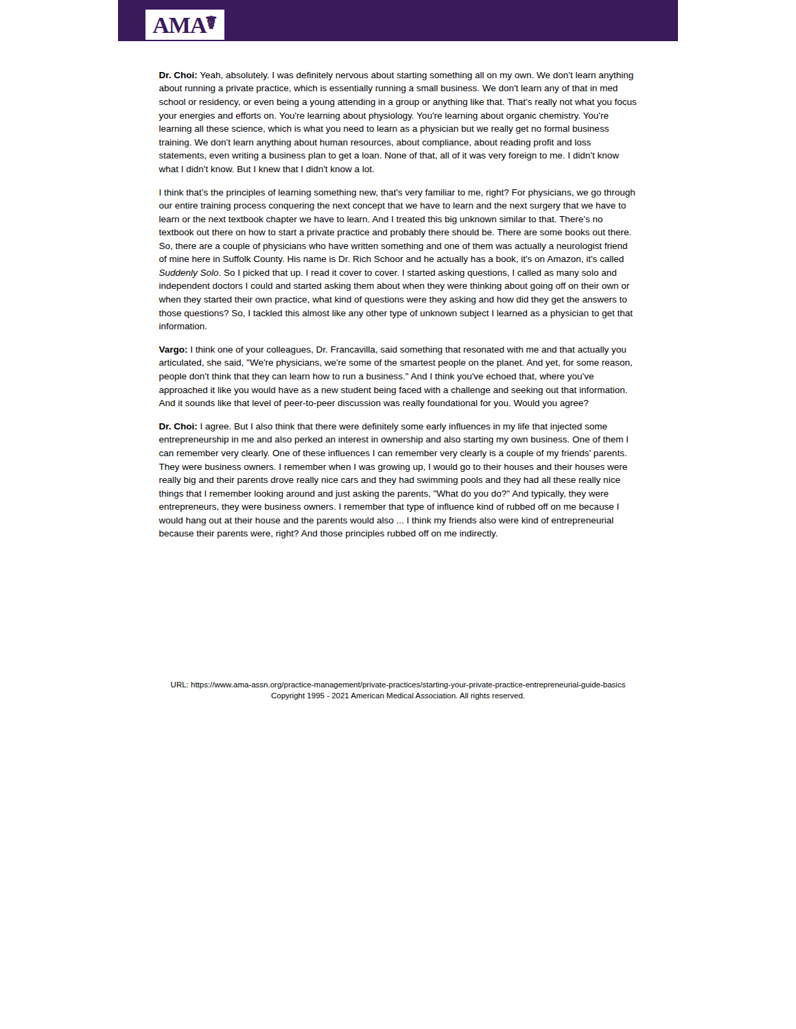AMA☤
Dr. Choi: Yeah, absolutely. I was definitely nervous about starting something all on my own. We don't learn anything about running a private practice, which is essentially running a small business. We don't learn any of that in med school or residency, or even being a young attending in a group or anything like that. That's really not what you focus your energies and efforts on. You're learning about physiology. You're learning about organic chemistry. You're learning all these science, which is what you need to learn as a physician but we really get no formal business training. We don't learn anything about human resources, about compliance, about reading profit and loss statements, even writing a business plan to get a loan. None of that, all of it was very foreign to me. I didn't know what I didn't know. But I knew that I didn't know a lot.
I think that’s the principles of learning something new, that's very familiar to me, right? For physicians, we go through our entire training process conquering the next concept that we have to learn and the next surgery that we have to learn or the next textbook chapter we have to learn. And I treated this big unknown similar to that. There's no textbook out there on how to start a private practice and probably there should be. There are some books out there. So, there are a couple of physicians who have written something and one of them was actually a neurologist friend of mine here in Suffolk County. His name is Dr. Rich Schoor and he actually has a book, it's on Amazon, it's called Suddenly Solo. So I picked that up. I read it cover to cover. I started asking questions, I called as many solo and independent doctors I could and started asking them about when they were thinking about going off on their own or when they started their own practice, what kind of questions were they asking and how did they get the answers to those questions? So, I tackled this almost like any other type of unknown subject I learned as a physician to get that information.
Vargo: I think one of your colleagues, Dr. Francavilla, said something that resonated with me and that actually you articulated, she said, "We're physicians, we're some of the smartest people on the planet. And yet, for some reason, people don't think that they can learn how to run a business." And I think you've echoed that, where you've approached it like you would have as a new student being faced with a challenge and seeking out that information. And it sounds like that level of peer-to-peer discussion was really foundational for you. Would you agree?
Dr. Choi: I agree. But I also think that there were definitely some early influences in my life that injected some entrepreneurship in me and also perked an interest in ownership and also starting my own business. One of them I can remember very clearly. One of these influences I can remember very clearly is a couple of my friends' parents. They were business owners. I remember when I was growing up, I would go to their houses and their houses were really big and their parents drove really nice cars and they had swimming pools and they had all these really nice things that I remember looking around and just asking the parents, "What do you do?" And typically, they were entrepreneurs, they were business owners. I remember that type of influence kind of rubbed off on me because I would hang out at their house and the parents would also ... I think my friends also were kind of entrepreneurial because their parents were, right? And those principles rubbed off on me indirectly.
URL: https://www.ama-assn.org/practice-management/private-practices/starting-your-private-practice-entrepreneurial-guide-basics
Copyright 1995 - 2021 American Medical Association. All rights reserved.